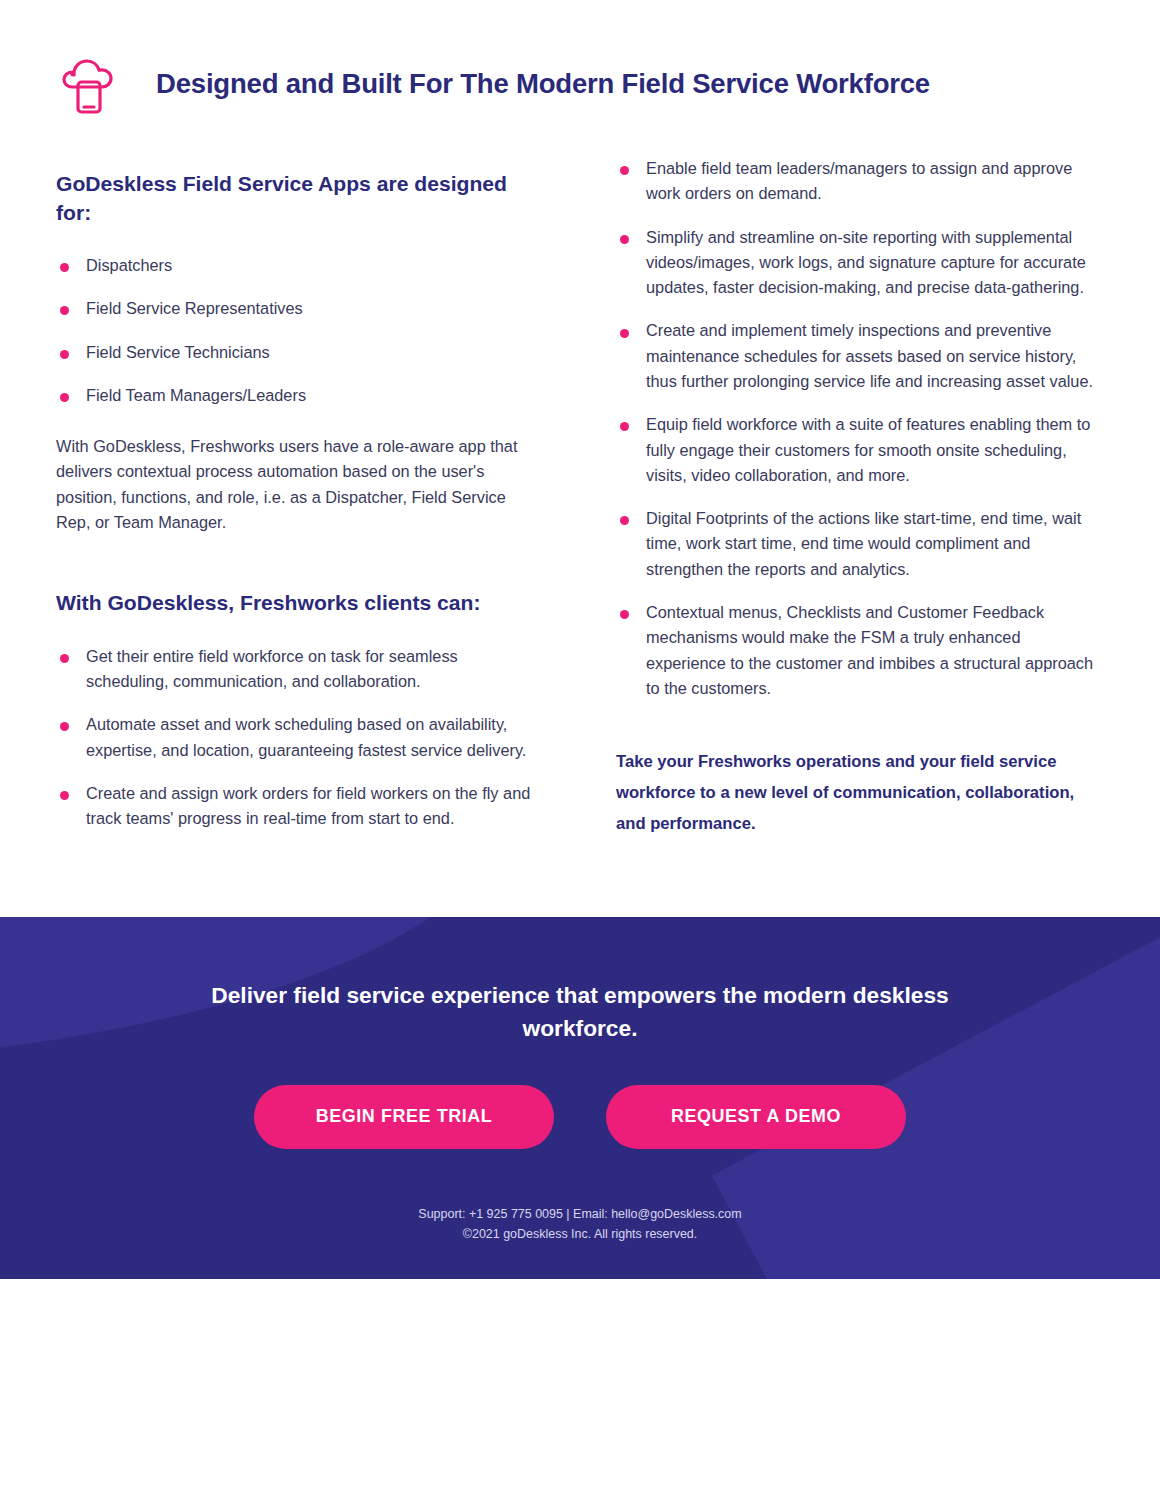Designed and Built For The Modern Field Service Workforce
GoDeskless Field Service Apps are designed for:
Dispatchers
Field Service Representatives
Field Service Technicians
Field Team Managers/Leaders
With GoDeskless, Freshworks users have a role-aware app that delivers contextual process automation based on the user's position, functions, and role, i.e. as a Dispatcher, Field Service Rep, or Team Manager.
With GoDeskless, Freshworks clients can:
Get their entire field workforce on task for seamless scheduling, communication, and collaboration.
Automate asset and work scheduling based on availability, expertise, and location, guaranteeing fastest service delivery.
Create and assign work orders for field workers on the fly and track teams' progress in real-time from start to end.
Enable field team leaders/managers to assign and approve work orders on demand.
Simplify and streamline on-site reporting with supplemental videos/images, work logs, and signature capture for accurate updates, faster decision-making, and precise data-gathering.
Create and implement timely inspections and preventive maintenance schedules for assets based on service history, thus further prolonging service life and increasing asset value.
Equip field workforce with a suite of features enabling them to fully engage their customers for smooth onsite scheduling, visits, video collaboration, and more.
Digital Footprints of the actions like start-time, end time, wait time, work start time, end time would compliment and strengthen the reports and analytics.
Contextual menus, Checklists and Customer Feedback mechanisms would make the FSM a truly enhanced experience to the customer and imbibes a structural approach to the customers.
Take your Freshworks operations and your field service workforce to a new level of communication, collaboration, and performance.
Deliver field service experience that empowers the modern deskless workforce.
BEGIN FREE TRIAL REQUEST A DEMO
Support: +1 925 775 0095 | Email: hello@goDeskless.com
©2021 goDeskless Inc. All rights reserved.